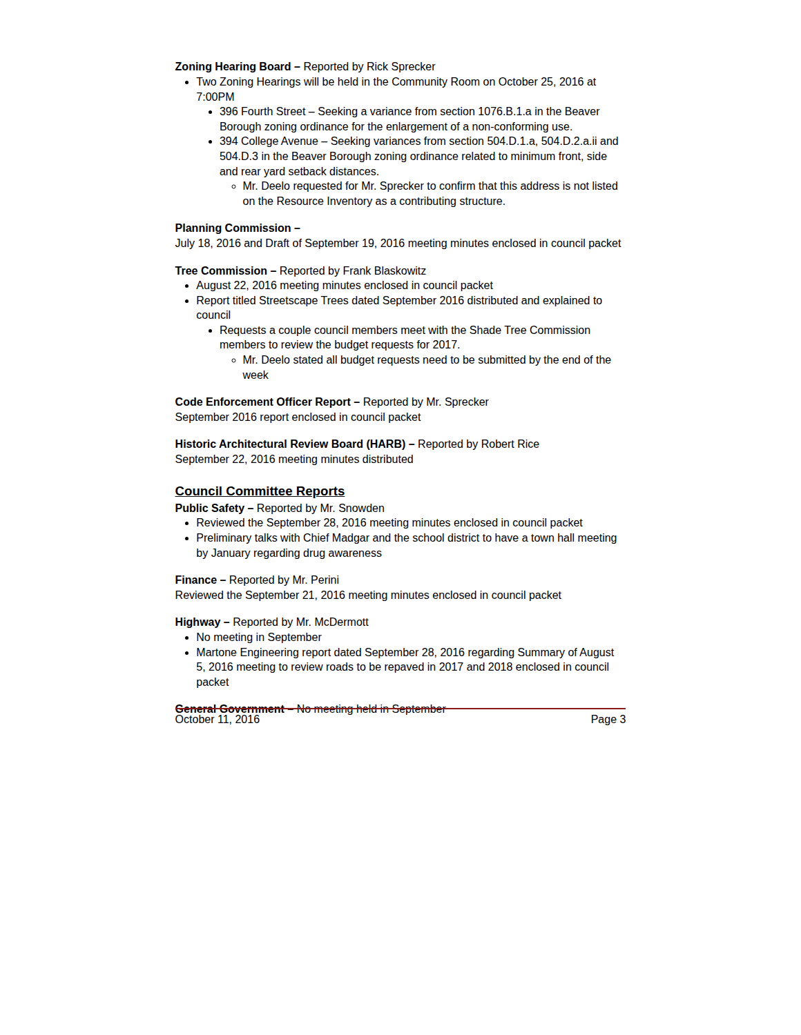Zoning Hearing Board – Reported by Rick Sprecker
Two Zoning Hearings will be held in the Community Room on October 25, 2016 at 7:00PM
396 Fourth Street – Seeking a variance from section 1076.B.1.a in the Beaver Borough zoning ordinance for the enlargement of a non-conforming use.
394 College Avenue – Seeking variances from section 504.D.1.a, 504.D.2.a.ii and 504.D.3 in the Beaver Borough zoning ordinance related to minimum front, side and rear yard setback distances.
Mr. Deelo requested for Mr. Sprecker to confirm that this address is not listed on the Resource Inventory as a contributing structure.
Planning Commission –
July 18, 2016 and Draft of September 19, 2016 meeting minutes enclosed in council packet
Tree Commission – Reported by Frank Blaskowitz
August 22, 2016 meeting minutes enclosed in council packet
Report titled Streetscape Trees dated September 2016 distributed and explained to council
Requests a couple council members meet with the Shade Tree Commission members to review the budget requests for 2017.
Mr. Deelo stated all budget requests need to be submitted by the end of the week
Code Enforcement Officer Report – Reported by Mr. Sprecker
September 2016 report enclosed in council packet
Historic Architectural Review Board (HARB) – Reported by Robert Rice
September 22, 2016 meeting minutes distributed
Council Committee Reports
Public Safety – Reported by Mr. Snowden
Reviewed the September 28, 2016 meeting minutes enclosed in council packet
Preliminary talks with Chief Madgar and the school district to have a town hall meeting by January regarding drug awareness
Finance – Reported by Mr. Perini
Reviewed the September 21, 2016 meeting minutes enclosed in council packet
Highway – Reported by Mr. McDermott
No meeting in September
Martone Engineering report dated September 28, 2016 regarding Summary of August 5, 2016 meeting to review roads to be repaved in 2017 and 2018 enclosed in council packet
General Government – No meeting held in September
October 11, 2016 Page 3